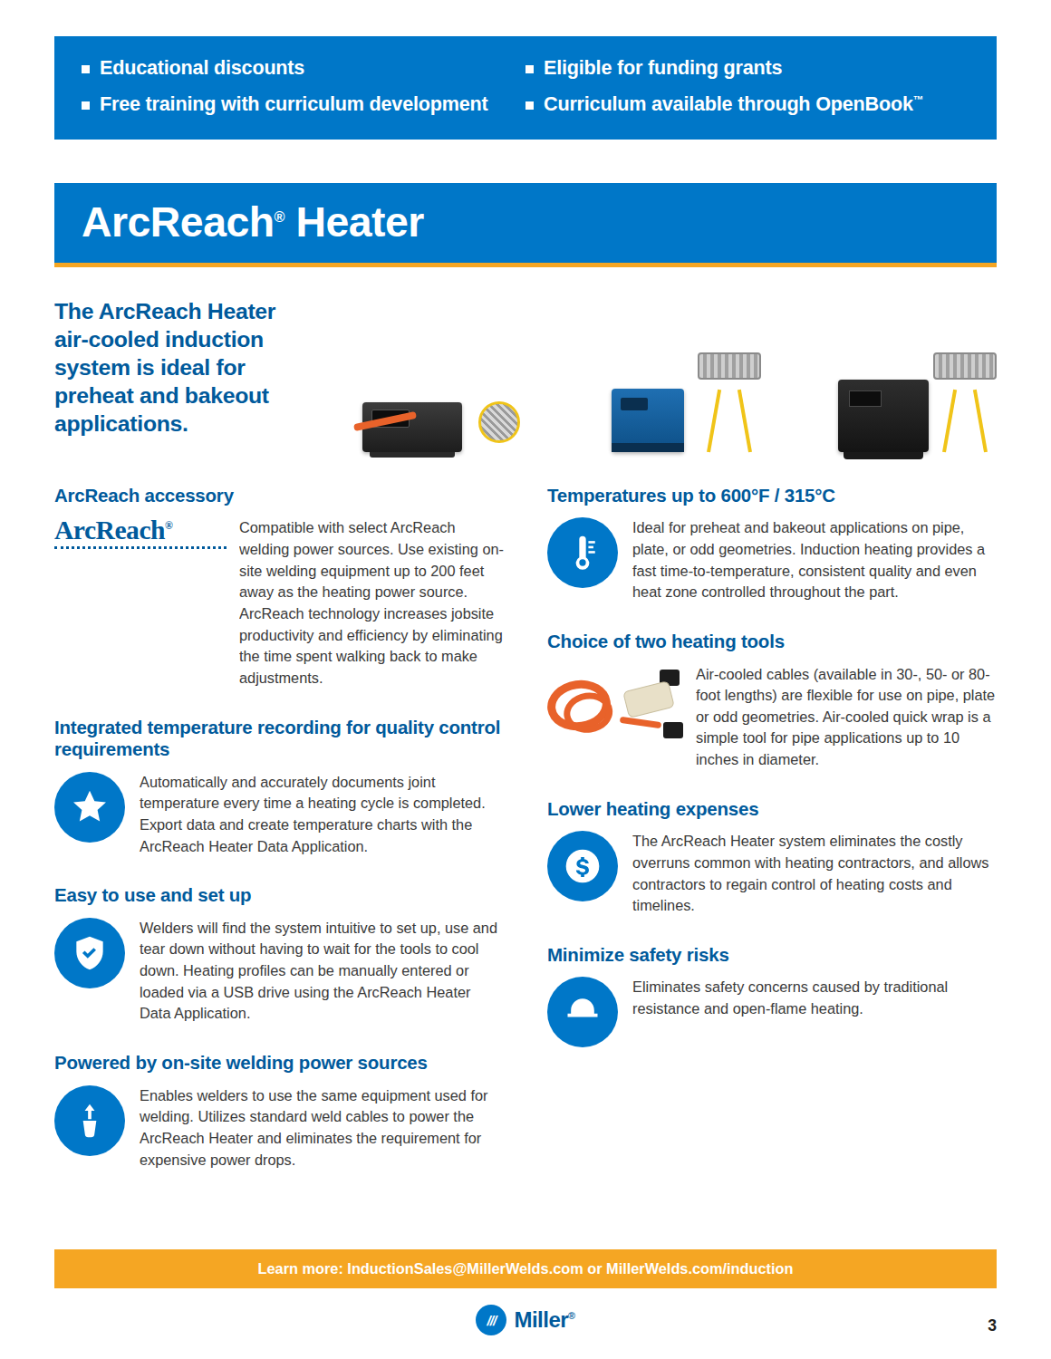Educational discounts
Free training with curriculum development
Eligible for funding grants
Curriculum available through OpenBook™
ArcReach® Heater
The ArcReach Heater air-cooled induction system is ideal for preheat and bakeout applications.
ArcReach accessory
ArcReach®
Compatible with select ArcReach welding power sources. Use existing on-site welding equipment up to 200 feet away as the heating power source. ArcReach technology increases jobsite productivity and efficiency by eliminating the time spent walking back to make adjustments.
Integrated temperature recording for quality control requirements
Automatically and accurately documents joint temperature every time a heating cycle is completed. Export data and create temperature charts with the ArcReach Heater Data Application.
Easy to use and set up
Welders will find the system intuitive to set up, use and tear down without having to wait for the tools to cool down. Heating profiles can be manually entered or loaded via a USB drive using the ArcReach Heater Data Application.
Powered by on-site welding power sources
Enables welders to use the same equipment used for welding. Utilizes standard weld cables to power the ArcReach Heater and eliminates the requirement for expensive power drops.
Temperatures up to 600°F / 315°C
Ideal for preheat and bakeout applications on pipe, plate, or odd geometries. Induction heating provides a fast time-to-temperature, consistent quality and even heat zone controlled throughout the part.
Choice of two heating tools
Air-cooled cables (available in 30-, 50- or 80-foot lengths) are flexible for use on pipe, plate or odd geometries. Air-cooled quick wrap is a simple tool for pipe applications up to 10 inches in diameter.
Lower heating expenses
The ArcReach Heater system eliminates the costly overruns common with heating contractors, and allows contractors to regain control of heating costs and timelines.
Minimize safety risks
Eliminates safety concerns caused by traditional resistance and open-flame heating.
Learn more: InductionSales@MillerWelds.com or MillerWelds.com/induction
///
Miller®
3